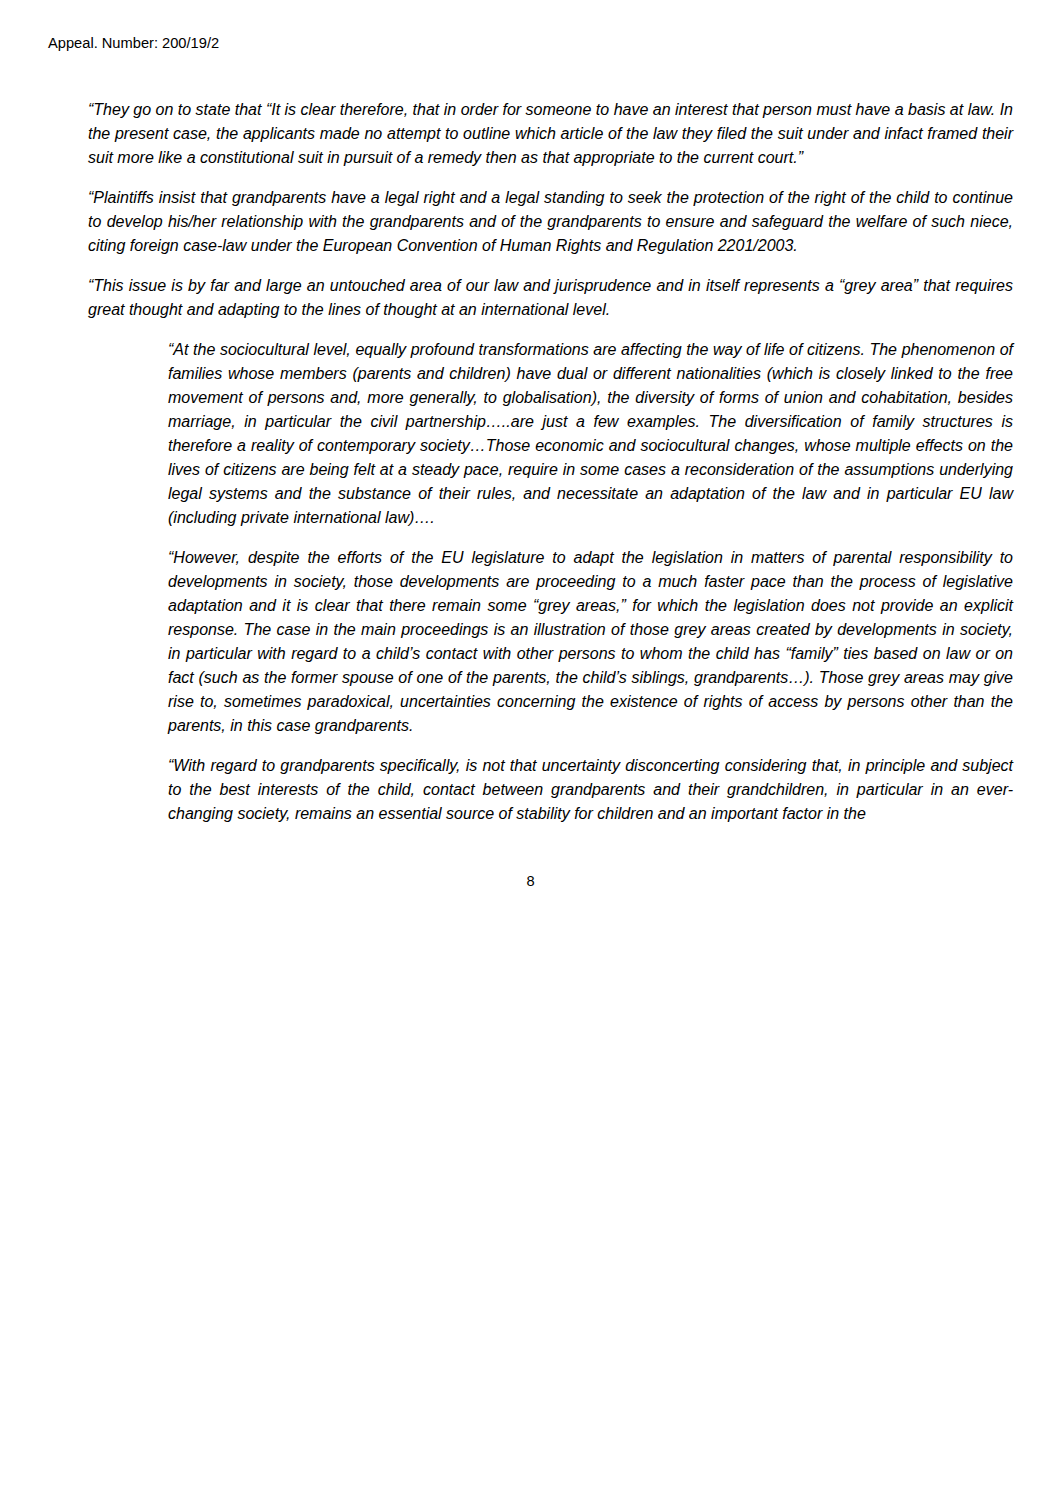Appeal. Number: 200/19/2
“They go on to state that “It is clear therefore, that in order for someone to have an interest that person must have a basis at law. In the present case, the applicants made no attempt to outline which article of the law they filed the suit under and infact framed their suit more like a constitutional suit in pursuit of a remedy then as that appropriate to the current court.”
“Plaintiffs insist that grandparents have a legal right and a legal standing to seek the protection of the right of the child to continue to develop his/her relationship with the grandparents and of the grandparents to ensure and safeguard the welfare of such niece, citing foreign case-law under the European Convention of Human Rights and Regulation 2201/2003.
“This issue is by far and large an untouched area of our law and jurisprudence and in itself represents a “grey area” that requires great thought and adapting to the lines of thought at an international level.
“At the sociocultural level, equally profound transformations are affecting the way of life of citizens. The phenomenon of families whose members (parents and children) have dual or different nationalities (which is closely linked to the free movement of persons and, more generally, to globalisation), the diversity of forms of union and cohabitation, besides marriage, in particular the civil partnership…..are just a few examples. The diversification of family structures is therefore a reality of contemporary society…Those economic and sociocultural changes, whose multiple effects on the lives of citizens are being felt at a steady pace, require in some cases a reconsideration of the assumptions underlying legal systems and the substance of their rules, and necessitate an adaptation of the law and in particular EU law (including private international law)….
“However, despite the efforts of the EU legislature to adapt the legislation in matters of parental responsibility to developments in society, those developments are proceeding to a much faster pace than the process of legislative adaptation and it is clear that there remain some “grey areas,” for which the legislation does not provide an explicit response. The case in the main proceedings is an illustration of those grey areas created by developments in society, in particular with regard to a child’s contact with other persons to whom the child has “family” ties based on law or on fact (such as the former spouse of one of the parents, the child’s siblings, grandparents…). Those grey areas may give rise to, sometimes paradoxical, uncertainties concerning the existence of rights of access by persons other than the parents, in this case grandparents.
“With regard to grandparents specifically, is not that uncertainty disconcerting considering that, in principle and subject to the best interests of the child, contact between grandparents and their grandchildren, in particular in an ever-changing society, remains an essential source of stability for children and an important factor in the
8